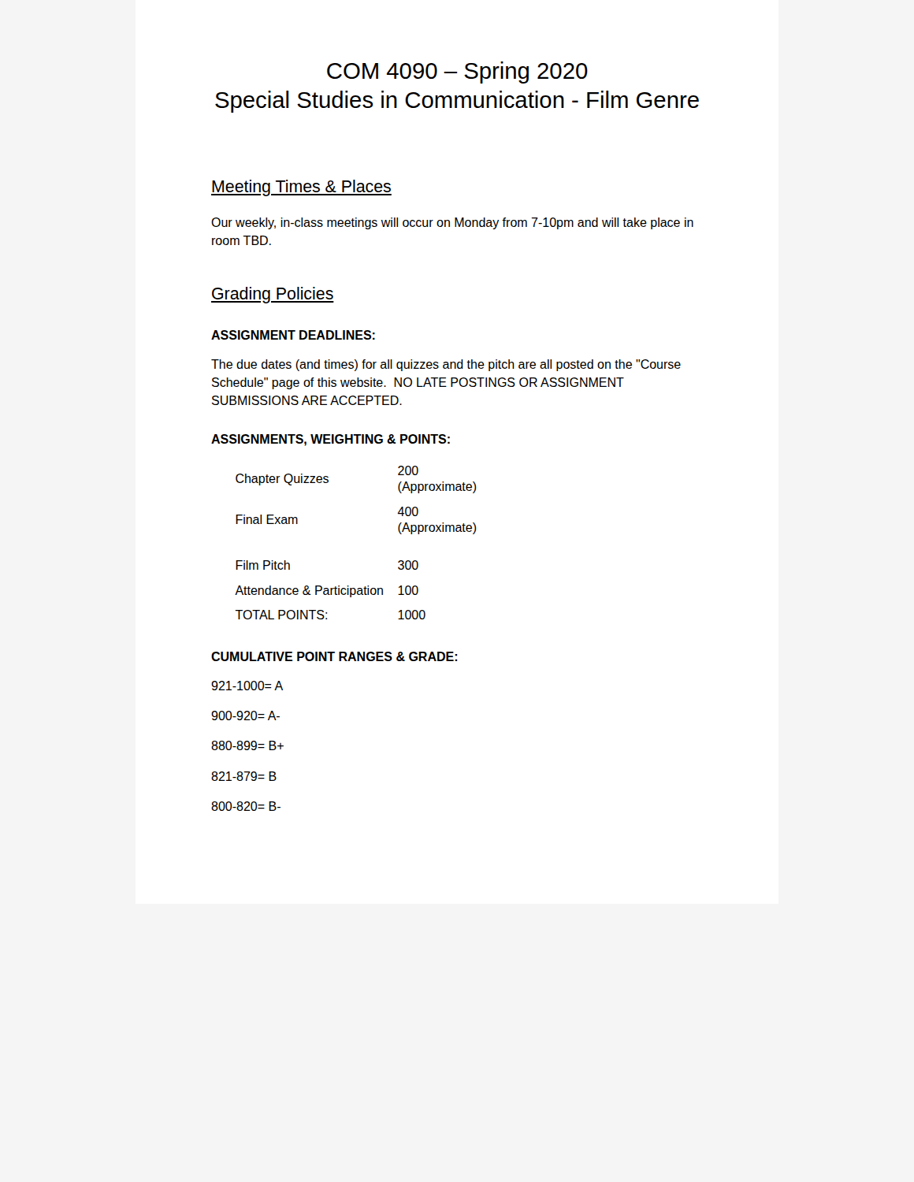COM 4090 – Spring 2020 Special Studies in Communication - Film Genre
Meeting Times & Places
Our weekly, in-class meetings will occur on Monday from 7-10pm and will take place in room TBD.
Grading Policies
ASSIGNMENT DEADLINES:
The due dates (and times) for all quizzes and the pitch are all posted on the "Course Schedule" page of this website. NO LATE POSTINGS OR ASSIGNMENT SUBMISSIONS ARE ACCEPTED.
ASSIGNMENTS, WEIGHTING & POINTS:
| Chapter Quizzes | 200 (Approximate) |
| Final Exam | 400 (Approximate) |
| Film Pitch | 300 |
| Attendance & Participation | 100 |
| TOTAL POINTS: | 1000 |
CUMULATIVE POINT RANGES & GRADE:
921-1000= A
900-920= A-
880-899= B+
821-879= B
800-820= B-